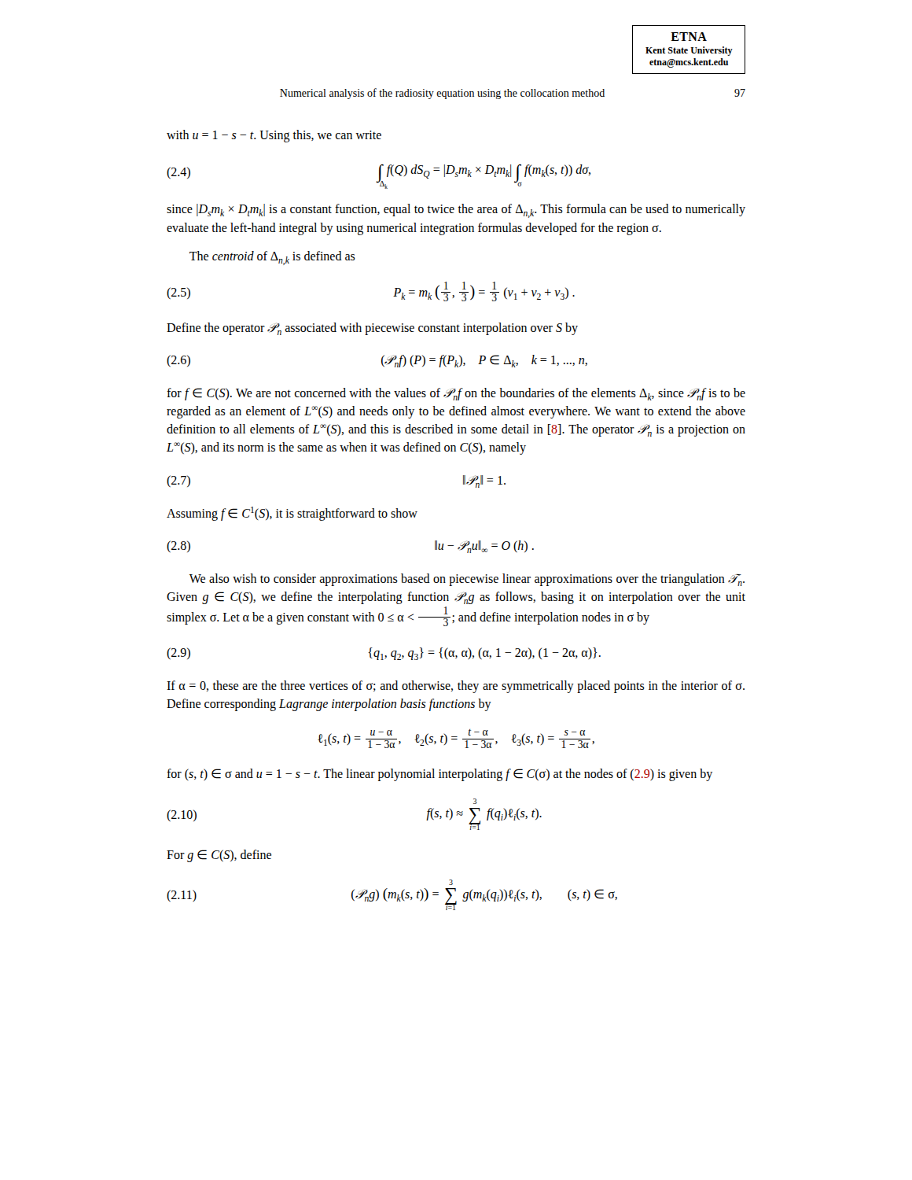ETNA
Kent State University
etna@mcs.kent.edu
Numerical analysis of the radiosity equation using the collocation method 97
with u = 1 − s − t. Using this, we can write
(2.4)
∫Δk f(Q) dSQ = |Dsmk × Dtmk| ∫σ f(mk(s, t)) dσ,
since |Dsmk × Dtmk| is a constant function, equal to twice the area of Δn,k. This formula can be used to numerically evaluate the left-hand integral by using numerical integration formulas developed for the region σ.
The centroid of Δn,k is defined as
(2.5)
Pk = mk (13, 13) = 13 (v1 + v2 + v3) .
Define the operator 𝒫n associated with piecewise constant interpolation over S by
(2.6)
(𝒫nf) (P) = f(Pk), P ∈ Δk, k = 1, ..., n,
for f ∈ C(S). We are not concerned with the values of 𝒫nf on the boundaries of the elements Δk, since 𝒫nf is to be regarded as an element of L∞(S) and needs only to be defined almost everywhere. We want to extend the above definition to all elements of L∞(S), and this is described in some detail in [8]. The operator 𝒫n is a projection on L∞(S), and its norm is the same as when it was defined on C(S), namely
(2.7)
‖𝒫n‖ = 1.
Assuming f ∈ C1(S), it is straightforward to show
(2.8)
‖u − 𝒫nu‖∞ = O (h) .
We also wish to consider approximations based on piecewise linear approximations over the triangulation 𝒯n. Given g ∈ C(S), we define the interpolating function 𝒫ng as follows, basing it on interpolation over the unit simplex σ. Let α be a given constant with 0 ≤ α < 13; and define interpolation nodes in σ by
(2.9)
{q1, q2, q3} = {(α, α), (α, 1 − 2α), (1 − 2α, α)}.
If α = 0, these are the three vertices of σ; and otherwise, they are symmetrically placed points in the interior of σ. Define corresponding Lagrange interpolation basis functions by
ℓ1(s, t) = u − α 1 − 3α, ℓ2(s, t) = t − α 1 − 3α, ℓ3(s, t) = s − α 1 − 3α,
for (s, t) ∈ σ and u = 1 − s − t. The linear polynomial interpolating f ∈ C(σ) at the nodes of (2.9) is given by
(2.10)
f(s, t) ≈ 3∑i=1 f(qi)ℓi(s, t).
For g ∈ C(S), define
(2.11)
(𝒫ng) (mk(s, t)) = 3∑i=1 g(mk(qi))ℓi(s, t), (s, t) ∈ σ,